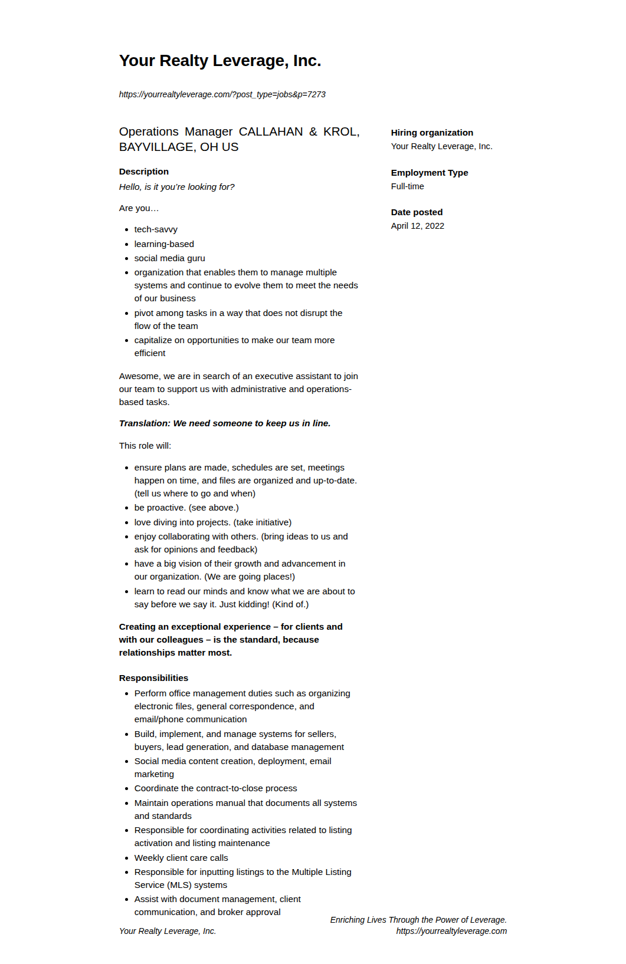Your Realty Leverage, Inc.
https://yourrealtyleverage.com/?post_type=jobs&p=7273
Operations Manager CALLAHAN & KROL, BAYVILLAGE, OH US
Description
Hello, is it you’re looking for?
Are you…
tech-savvy
learning-based
social media guru
organization that enables them to manage multiple systems and continue to evolve them to meet the needs of our business
pivot among tasks in a way that does not disrupt the flow of the team
capitalize on opportunities to make our team more efficient
Awesome, we are in search of an executive assistant to join our team to support us with administrative and operations-based tasks.
Translation: We need someone to keep us in line.
This role will:
ensure plans are made, schedules are set, meetings happen on time, and files are organized and up-to-date. (tell us where to go and when)
be proactive. (see above.)
love diving into projects. (take initiative)
enjoy collaborating with others. (bring ideas to us and ask for opinions and feedback)
have a big vision of their growth and advancement in our organization. (We are going places!)
learn to read our minds and know what we are about to say before we say it. Just kidding! (Kind of.)
Creating an exceptional experience – for clients and with our colleagues – is the standard, because relationships matter most.
Responsibilities
Perform office management duties such as organizing electronic files, general correspondence, and email/phone communication
Build, implement, and manage systems for sellers, buyers, lead generation, and database management
Social media content creation, deployment, email marketing
Coordinate the contract-to-close process
Maintain operations manual that documents all systems and standards
Responsible for coordinating activities related to listing activation and listing maintenance
Weekly client care calls
Responsible for inputting listings to the Multiple Listing Service (MLS) systems
Assist with document management, client communication, and broker approval
Hiring organization
Your Realty Leverage, Inc.
Employment Type
Full-time
Date posted
April 12, 2022
Your Realty Leverage, Inc.
Enriching Lives Through the Power of Leverage.
https://yourrealtyleverage.com